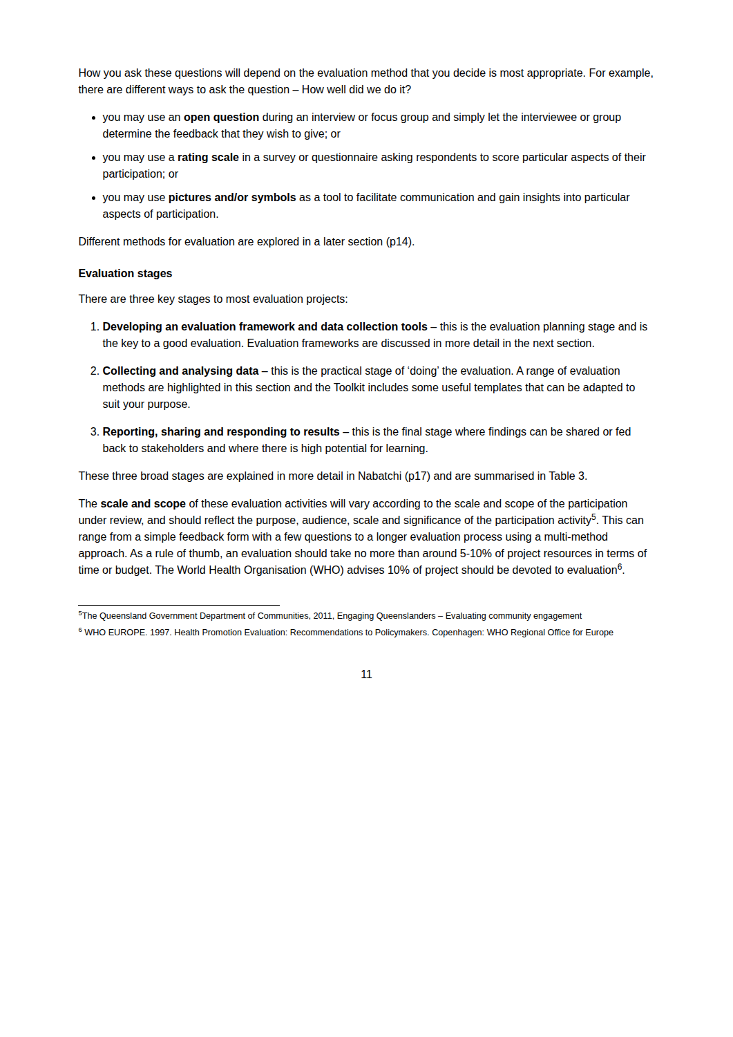How you ask these questions will depend on the evaluation method that you decide is most appropriate. For example, there are different ways to ask the question – How well did we do it?
you may use an open question during an interview or focus group and simply let the interviewee or group determine the feedback that they wish to give; or
you may use a rating scale in a survey or questionnaire asking respondents to score particular aspects of their participation; or
you may use pictures and/or symbols as a tool to facilitate communication and gain insights into particular aspects of participation.
Different methods for evaluation are explored in a later section (p14).
Evaluation stages
There are three key stages to most evaluation projects:
Developing an evaluation framework and data collection tools – this is the evaluation planning stage and is the key to a good evaluation. Evaluation frameworks are discussed in more detail in the next section.
Collecting and analysing data – this is the practical stage of ‘doing’ the evaluation. A range of evaluation methods are highlighted in this section and the Toolkit includes some useful templates that can be adapted to suit your purpose.
Reporting, sharing and responding to results – this is the final stage where findings can be shared or fed back to stakeholders and where there is high potential for learning.
These three broad stages are explained in more detail in Nabatchi (p17) and are summarised in Table 3.
The scale and scope of these evaluation activities will vary according to the scale and scope of the participation under review, and should reflect the purpose, audience, scale and significance of the participation activity5. This can range from a simple feedback form with a few questions to a longer evaluation process using a multi-method approach. As a rule of thumb, an evaluation should take no more than around 5-10% of project resources in terms of time or budget. The World Health Organisation (WHO) advises 10% of project should be devoted to evaluation6.
5The Queensland Government Department of Communities, 2011, Engaging Queenslanders – Evaluating community engagement
6 WHO EUROPE. 1997. Health Promotion Evaluation: Recommendations to Policymakers. Copenhagen: WHO Regional Office for Europe
11